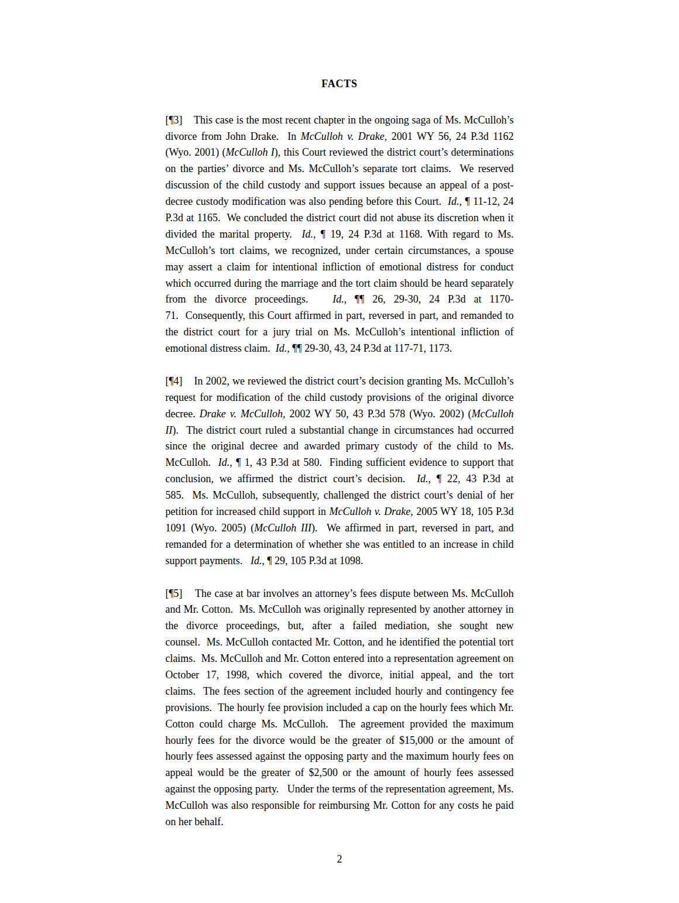FACTS
[¶3] This case is the most recent chapter in the ongoing saga of Ms. McCulloh’s divorce from John Drake. In McCulloh v. Drake, 2001 WY 56, 24 P.3d 1162 (Wyo. 2001) (McCulloh I), this Court reviewed the district court’s determinations on the parties’ divorce and Ms. McCulloh’s separate tort claims. We reserved discussion of the child custody and support issues because an appeal of a post-decree custody modification was also pending before this Court. Id., ¶ 11-12, 24 P.3d at 1165. We concluded the district court did not abuse its discretion when it divided the marital property. Id., ¶ 19, 24 P.3d at 1168. With regard to Ms. McCulloh’s tort claims, we recognized, under certain circumstances, a spouse may assert a claim for intentional infliction of emotional distress for conduct which occurred during the marriage and the tort claim should be heard separately from the divorce proceedings. Id., ¶¶ 26, 29-30, 24 P.3d at 1170-71. Consequently, this Court affirmed in part, reversed in part, and remanded to the district court for a jury trial on Ms. McCulloh’s intentional infliction of emotional distress claim. Id., ¶¶ 29-30, 43, 24 P.3d at 117-71, 1173.
[¶4] In 2002, we reviewed the district court’s decision granting Ms. McCulloh’s request for modification of the child custody provisions of the original divorce decree. Drake v. McCulloh, 2002 WY 50, 43 P.3d 578 (Wyo. 2002) (McCulloh II). The district court ruled a substantial change in circumstances had occurred since the original decree and awarded primary custody of the child to Ms. McCulloh. Id., ¶ 1, 43 P.3d at 580. Finding sufficient evidence to support that conclusion, we affirmed the district court’s decision. Id., ¶ 22, 43 P.3d at 585. Ms. McCulloh, subsequently, challenged the district court’s denial of her petition for increased child support in McCulloh v. Drake, 2005 WY 18, 105 P.3d 1091 (Wyo. 2005) (McCulloh III). We affirmed in part, reversed in part, and remanded for a determination of whether she was entitled to an increase in child support payments. Id., ¶ 29, 105 P.3d at 1098.
[¶5] The case at bar involves an attorney’s fees dispute between Ms. McCulloh and Mr. Cotton. Ms. McCulloh was originally represented by another attorney in the divorce proceedings, but, after a failed mediation, she sought new counsel. Ms. McCulloh contacted Mr. Cotton, and he identified the potential tort claims. Ms. McCulloh and Mr. Cotton entered into a representation agreement on October 17, 1998, which covered the divorce, initial appeal, and the tort claims. The fees section of the agreement included hourly and contingency fee provisions. The hourly fee provision included a cap on the hourly fees which Mr. Cotton could charge Ms. McCulloh. The agreement provided the maximum hourly fees for the divorce would be the greater of $15,000 or the amount of hourly fees assessed against the opposing party and the maximum hourly fees on appeal would be the greater of $2,500 or the amount of hourly fees assessed against the opposing party. Under the terms of the representation agreement, Ms. McCulloh was also responsible for reimbursing Mr. Cotton for any costs he paid on her behalf.
2